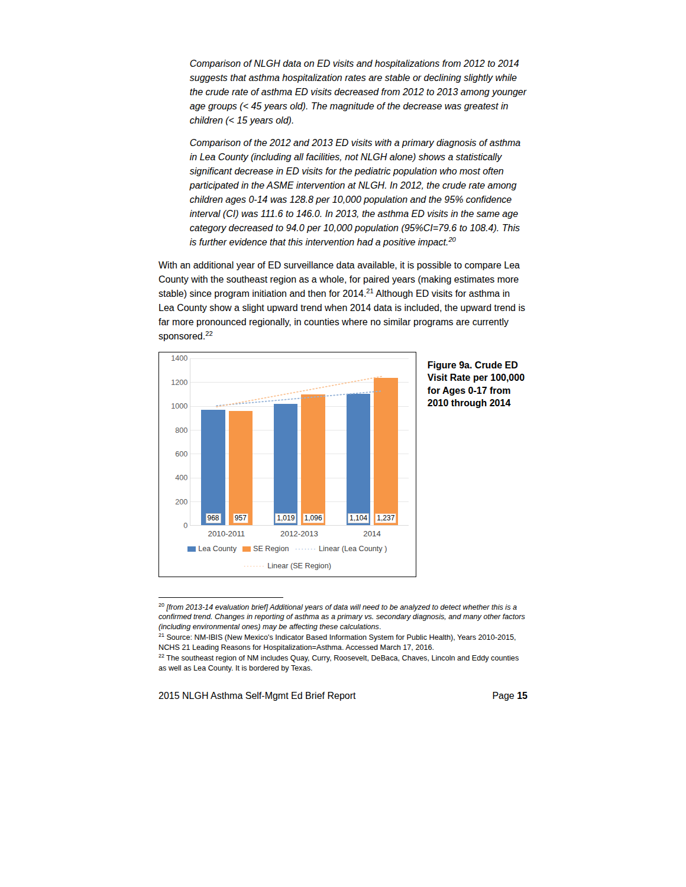Comparison of NLGH data on ED visits and hospitalizations from 2012 to 2014 suggests that asthma hospitalization rates are stable or declining slightly while the crude rate of asthma ED visits decreased from 2012 to 2013 among younger age groups (< 45 years old). The magnitude of the decrease was greatest in children (< 15 years old).
Comparison of the 2012 and 2013 ED visits with a primary diagnosis of asthma in Lea County (including all facilities, not NLGH alone) shows a statistically significant decrease in ED visits for the pediatric population who most often participated in the ASME intervention at NLGH. In 2012, the crude rate among children ages 0-14 was 128.8 per 10,000 population and the 95% confidence interval (CI) was 111.6 to 146.0. In 2013, the asthma ED visits in the same age category decreased to 94.0 per 10,000 population (95%CI=79.6 to 108.4). This is further evidence that this intervention had a positive impact.20
With an additional year of ED surveillance data available, it is possible to compare Lea County with the southeast region as a whole, for paired years (making estimates more stable) since program initiation and then for 2014.21 Although ED visits for asthma in Lea County show a slight upward trend when 2014 data is included, the upward trend is far more pronounced regionally, in counties where no similar programs are currently sponsored.22
1400 1200 1000 800 600 400 200 0
968
957
1,019
1,096
1,104
1,237
2010-2011 2012-2013 2014
Lea County SE Region ······· Linear (Lea County ) ······· Linear (SE Region)
Figure 9a. Crude ED Visit Rate per 100,000 for Ages 0-17 from 2010 through 2014
20 [from 2013-14 evaluation brief] Additional years of data will need to be analyzed to detect whether this is a confirmed trend. Changes in reporting of asthma as a primary vs. secondary diagnosis, and many other factors (including environmental ones) may be affecting these calculations.
21 Source: NM-IBIS (New Mexico's Indicator Based Information System for Public Health), Years 2010-2015, NCHS 21 Leading Reasons for Hospitalization=Asthma. Accessed March 17, 2016.
22 The southeast region of NM includes Quay, Curry, Roosevelt, DeBaca, Chaves, Lincoln and Eddy counties as well as Lea County. It is bordered by Texas.
2015 NLGH Asthma Self-Mgmt Ed Brief Report
Page 15